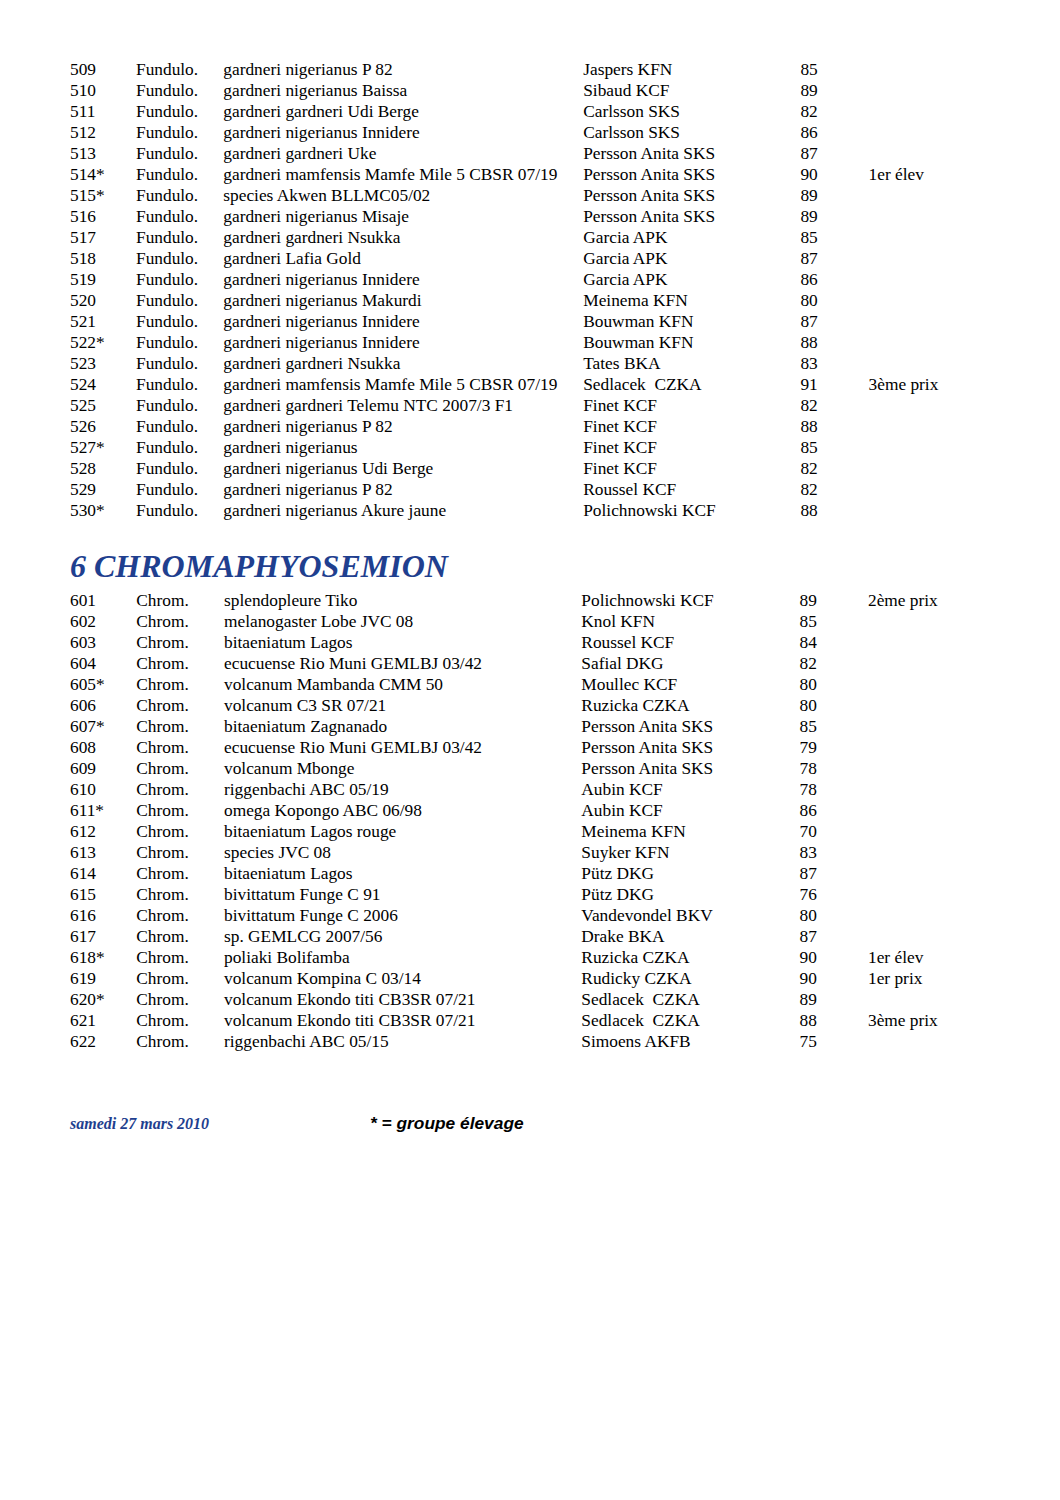| 509 | Fundulo. | gardneri nigerianus P 82 | Jaspers KFN | 85 | |
| 510 | Fundulo. | gardneri nigerianus Baissa | Sibaud KCF | 89 | |
| 511 | Fundulo. | gardneri gardneri Udi Berge | Carlsson SKS | 82 | |
| 512 | Fundulo. | gardneri nigerianus Innidere | Carlsson SKS | 86 | |
| 513 | Fundulo. | gardneri gardneri Uke | Persson Anita SKS | 87 | |
| 514* | Fundulo. | gardneri mamfensis Mamfe Mile 5 CBSR 07/19 | Persson Anita SKS | 90 | 1er élev |
| 515* | Fundulo. | species Akwen BLLMC05/02 | Persson Anita SKS | 89 | |
| 516 | Fundulo. | gardneri nigerianus Misaje | Persson Anita SKS | 89 | |
| 517 | Fundulo. | gardneri gardneri Nsukka | Garcia APK | 85 | |
| 518 | Fundulo. | gardneri Lafia Gold | Garcia APK | 87 | |
| 519 | Fundulo. | gardneri nigerianus Innidere | Garcia APK | 86 | |
| 520 | Fundulo. | gardneri nigerianus Makurdi | Meinema KFN | 80 | |
| 521 | Fundulo. | gardneri nigerianus Innidere | Bouwman KFN | 87 | |
| 522* | Fundulo. | gardneri nigerianus Innidere | Bouwman KFN | 88 | |
| 523 | Fundulo. | gardneri gardneri Nsukka | Tates BKA | 83 | |
| 524 | Fundulo. | gardneri mamfensis Mamfe Mile 5 CBSR 07/19 | Sedlacek CZKA | 91 | 3ème prix |
| 525 | Fundulo. | gardneri gardneri Telemu NTC 2007/3 F1 | Finet KCF | 82 | |
| 526 | Fundulo. | gardneri nigerianus P 82 | Finet KCF | 88 | |
| 527* | Fundulo. | gardneri nigerianus | Finet KCF | 85 | |
| 528 | Fundulo. | gardneri nigerianus Udi Berge | Finet KCF | 82 | |
| 529 | Fundulo. | gardneri nigerianus P 82 | Roussel KCF | 82 | |
| 530* | Fundulo. | gardneri nigerianus Akure jaune | Polichnowski KCF | 88 | |
6 CHROMAPHYOSEMION
| 601 | Chrom. | splendopleure Tiko | Polichnowski KCF | 89 | 2ème prix |
| 602 | Chrom. | melanogaster Lobe JVC 08 | Knol KFN | 85 | |
| 603 | Chrom. | bitaeniatum Lagos | Roussel KCF | 84 | |
| 604 | Chrom. | ecucuense Rio Muni GEMLBJ 03/42 | Safial DKG | 82 | |
| 605* | Chrom. | volcanum Mambanda CMM 50 | Moullec KCF | 80 | |
| 606 | Chrom. | volcanum C3 SR 07/21 | Ruzicka CZKA | 80 | |
| 607* | Chrom. | bitaeniatum Zagnanado | Persson Anita SKS | 85 | |
| 608 | Chrom. | ecucuense Rio Muni GEMLBJ 03/42 | Persson Anita SKS | 79 | |
| 609 | Chrom. | volcanum Mbonge | Persson Anita SKS | 78 | |
| 610 | Chrom. | riggenbachi ABC 05/19 | Aubin KCF | 78 | |
| 611* | Chrom. | omega Kopongo ABC 06/98 | Aubin KCF | 86 | |
| 612 | Chrom. | bitaeniatum Lagos rouge | Meinema KFN | 70 | |
| 613 | Chrom. | species JVC 08 | Suyker KFN | 83 | |
| 614 | Chrom. | bitaeniatum Lagos | Pütz DKG | 87 | |
| 615 | Chrom. | bivittatum Funge C 91 | Pütz DKG | 76 | |
| 616 | Chrom. | bivittatum Funge C 2006 | Vandevondel BKV | 80 | |
| 617 | Chrom. | sp. GEMLCG 2007/56 | Drake BKA | 87 | |
| 618* | Chrom. | poliaki Bolifamba | Ruzicka CZKA | 90 | 1er élev |
| 619 | Chrom. | volcanum Kompina C 03/14 | Rudicky CZKA | 90 | 1er prix |
| 620* | Chrom. | volcanum Ekondo titi CB3SR 07/21 | Sedlacek CZKA | 89 | |
| 621 | Chrom. | volcanum Ekondo titi CB3SR 07/21 | Sedlacek CZKA | 88 | 3ème prix |
| 622 | Chrom. | riggenbachi ABC 05/15 | Simoens AKFB | 75 | |
samedi 27 mars 2010
* = groupe élevage